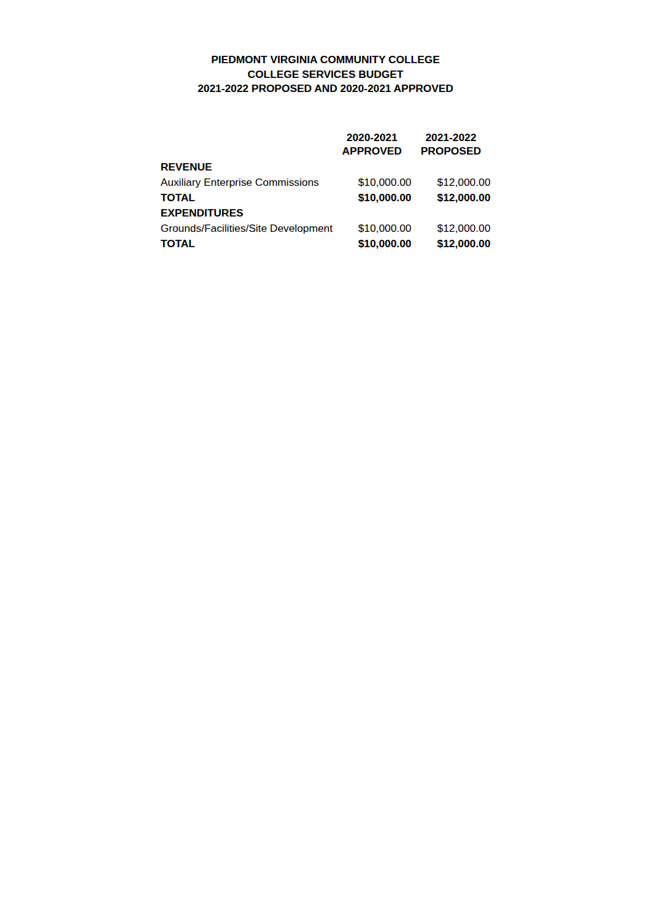PIEDMONT VIRGINIA COMMUNITY COLLEGE
COLLEGE SERVICES BUDGET
2021-2022 PROPOSED AND 2020-2021 APPROVED
| | 2020-2021 APPROVED | 2021-2022 PROPOSED |
| --- | --- | --- |
| REVENUE | | |
| Auxiliary Enterprise Commissions | $10,000.00 | $12,000.00 |
| TOTAL | $10,000.00 | $12,000.00 |
| EXPENDITURES | | |
| Grounds/Facilities/Site Development | $10,000.00 | $12,000.00 |
| TOTAL | $10,000.00 | $12,000.00 |